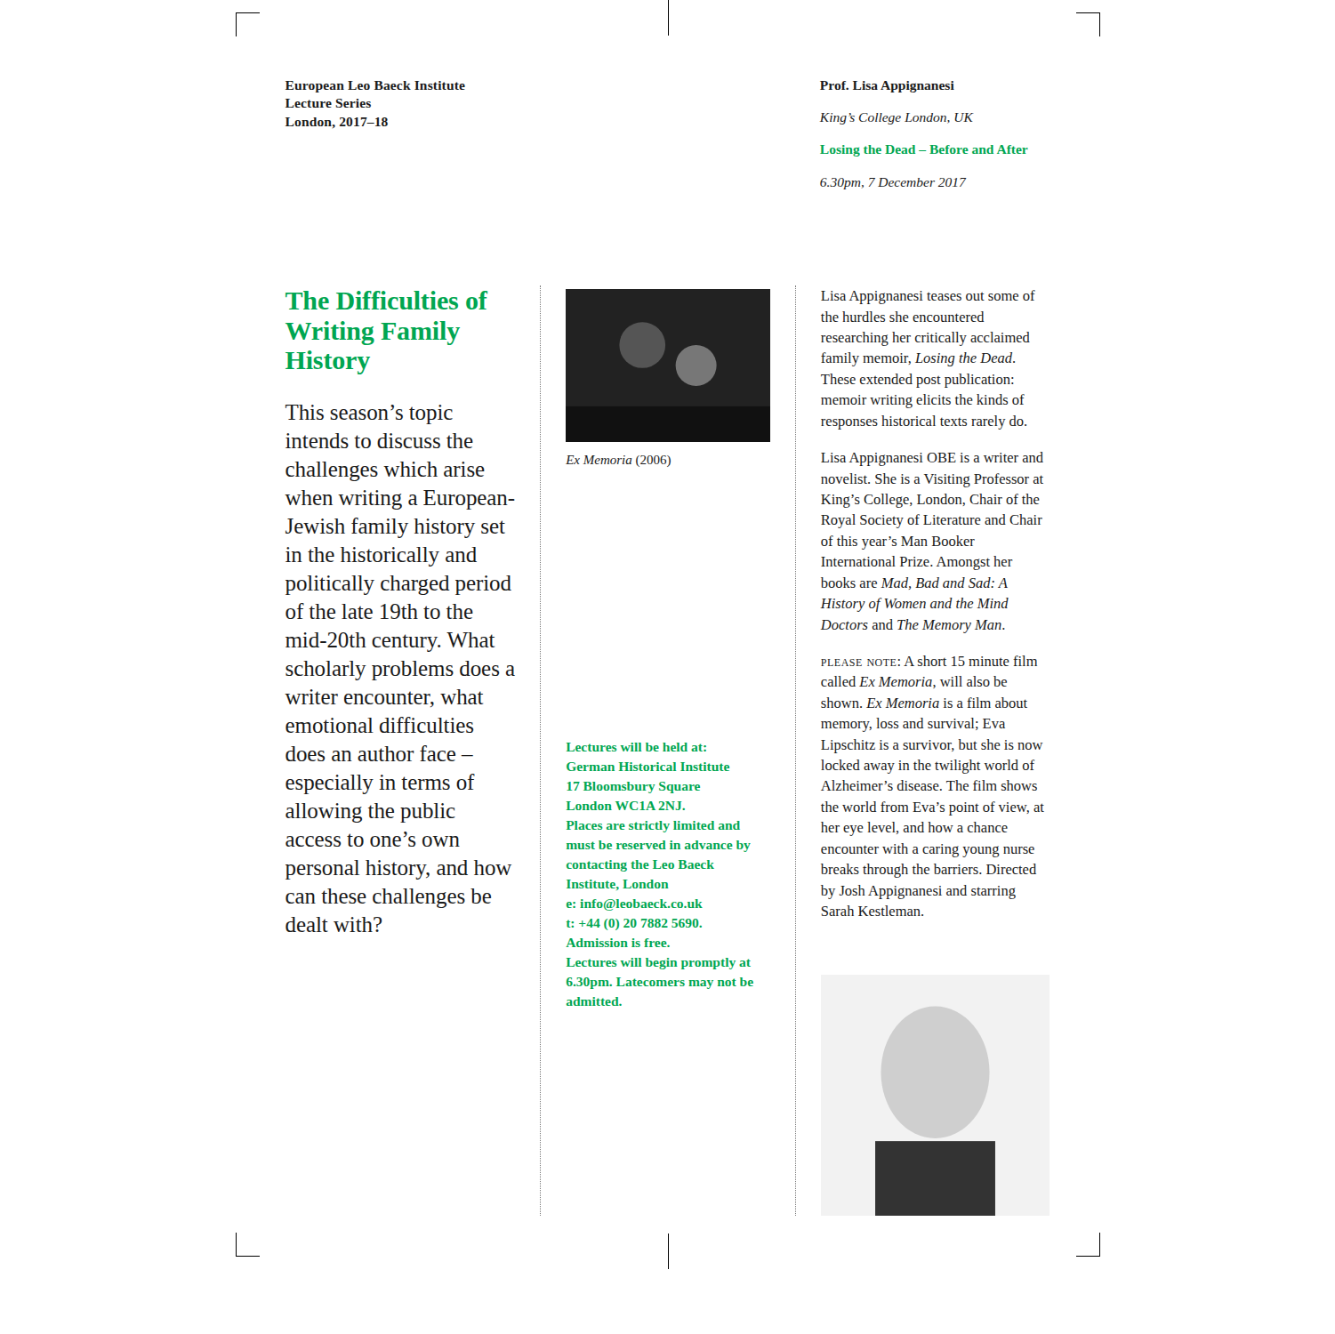European Leo Baeck Institute
Lecture Series
London, 2017–18
Prof. Lisa Appignanesi
King’s College London, UK
Losing the Dead – Before and After
6.30pm, 7 December 2017
The Difficulties of
Writing Family History
This season’s topic intends to discuss the challenges which arise when writing a European-Jewish family history set in the historically and politically charged period of the late 19th to the mid-20th century. What scholarly problems does a writer encounter, what emotional difficulties does an author face – especially in terms of allowing the public access to one’s own personal history, and how can these challenges be dealt with?
Ex Memoria (2006)
Lectures will be held at:
German Historical Institute
17 Bloomsbury Square
London WC1A 2NJ.
Places are strictly limited and must be reserved in advance by contacting the Leo Baeck Institute, London
e: info@leobaeck.co.uk
t: +44 (0) 20 7882 5690.
Admission is free.
Lectures will begin promptly at 6.30pm. Latecomers may not be admitted.
Lisa Appignanesi teases out some of the hurdles she encountered researching her critically acclaimed family memoir, Losing the Dead. These extended post publication: memoir writing elicits the kinds of responses historical texts rarely do.
Lisa Appignanesi OBE is a writer and novelist. She is a Visiting Professor at King’s College, London, Chair of the Royal Society of Literature and Chair of this year’s Man Booker International Prize. Amongst her books are Mad, Bad and Sad: A History of Women and the Mind Doctors and The Memory Man.
please note: A short 15 minute film called Ex Memoria, will also be shown. Ex Memoria is a film about memory, loss and survival; Eva Lipschitz is a survivor, but she is now locked away in the twilight world of Alzheimer’s disease. The film shows the world from Eva’s point of view, at her eye level, and how a chance encounter with a caring young nurse breaks through the barriers. Directed by Josh Appignanesi and starring Sarah Kestleman.